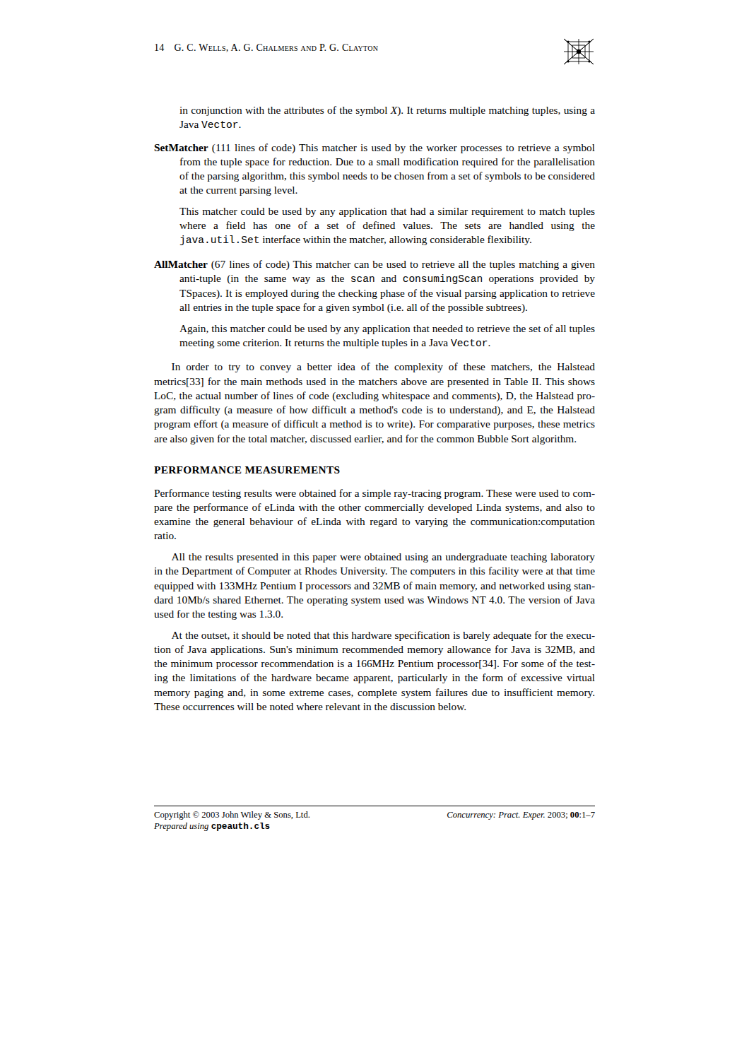14 G. C. Wells, A. G. Chalmers and P. G. Clayton
in conjunction with the attributes of the symbol X). It returns multiple matching tuples, using a Java Vector.
SetMatcher (111 lines of code) This matcher is used by the worker processes to retrieve a symbol from the tuple space for reduction. Due to a small modification required for the parallelisation of the parsing algorithm, this symbol needs to be chosen from a set of symbols to be considered at the current parsing level.
This matcher could be used by any application that had a similar requirement to match tuples where a field has one of a set of defined values. The sets are handled using the java.util.Set interface within the matcher, allowing considerable flexibility.
AllMatcher (67 lines of code) This matcher can be used to retrieve all the tuples matching a given anti-tuple (in the same way as the scan and consumingScan operations provided by TSpaces). It is employed during the checking phase of the visual parsing application to retrieve all entries in the tuple space for a given symbol (i.e. all of the possible subtrees).
Again, this matcher could be used by any application that needed to retrieve the set of all tuples meeting some criterion. It returns the multiple tuples in a Java Vector.
In order to try to convey a better idea of the complexity of these matchers, the Halstead metrics[33] for the main methods used in the matchers above are presented in Table II. This shows LoC, the actual number of lines of code (excluding whitespace and comments), D, the Halstead program difficulty (a measure of how difficult a method's code is to understand), and E, the Halstead program effort (a measure of difficult a method is to write). For comparative purposes, these metrics are also given for the total matcher, discussed earlier, and for the common Bubble Sort algorithm.
PERFORMANCE MEASUREMENTS
Performance testing results were obtained for a simple ray-tracing program. These were used to compare the performance of eLinda with the other commercially developed Linda systems, and also to examine the general behaviour of eLinda with regard to varying the communication:computation ratio.
All the results presented in this paper were obtained using an undergraduate teaching laboratory in the Department of Computer at Rhodes University. The computers in this facility were at that time equipped with 133MHz Pentium I processors and 32MB of main memory, and networked using standard 10Mb/s shared Ethernet. The operating system used was Windows NT 4.0. The version of Java used for the testing was 1.3.0.
At the outset, it should be noted that this hardware specification is barely adequate for the execution of Java applications. Sun's minimum recommended memory allowance for Java is 32MB, and the minimum processor recommendation is a 166MHz Pentium processor[34]. For some of the testing the limitations of the hardware became apparent, particularly in the form of excessive virtual memory paging and, in some extreme cases, complete system failures due to insufficient memory. These occurrences will be noted where relevant in the discussion below.
Copyright © 2003 John Wiley & Sons, Ltd.
Prepared using cpeauth.cls
Concurrency: Pract. Exper. 2003; 00:1–7